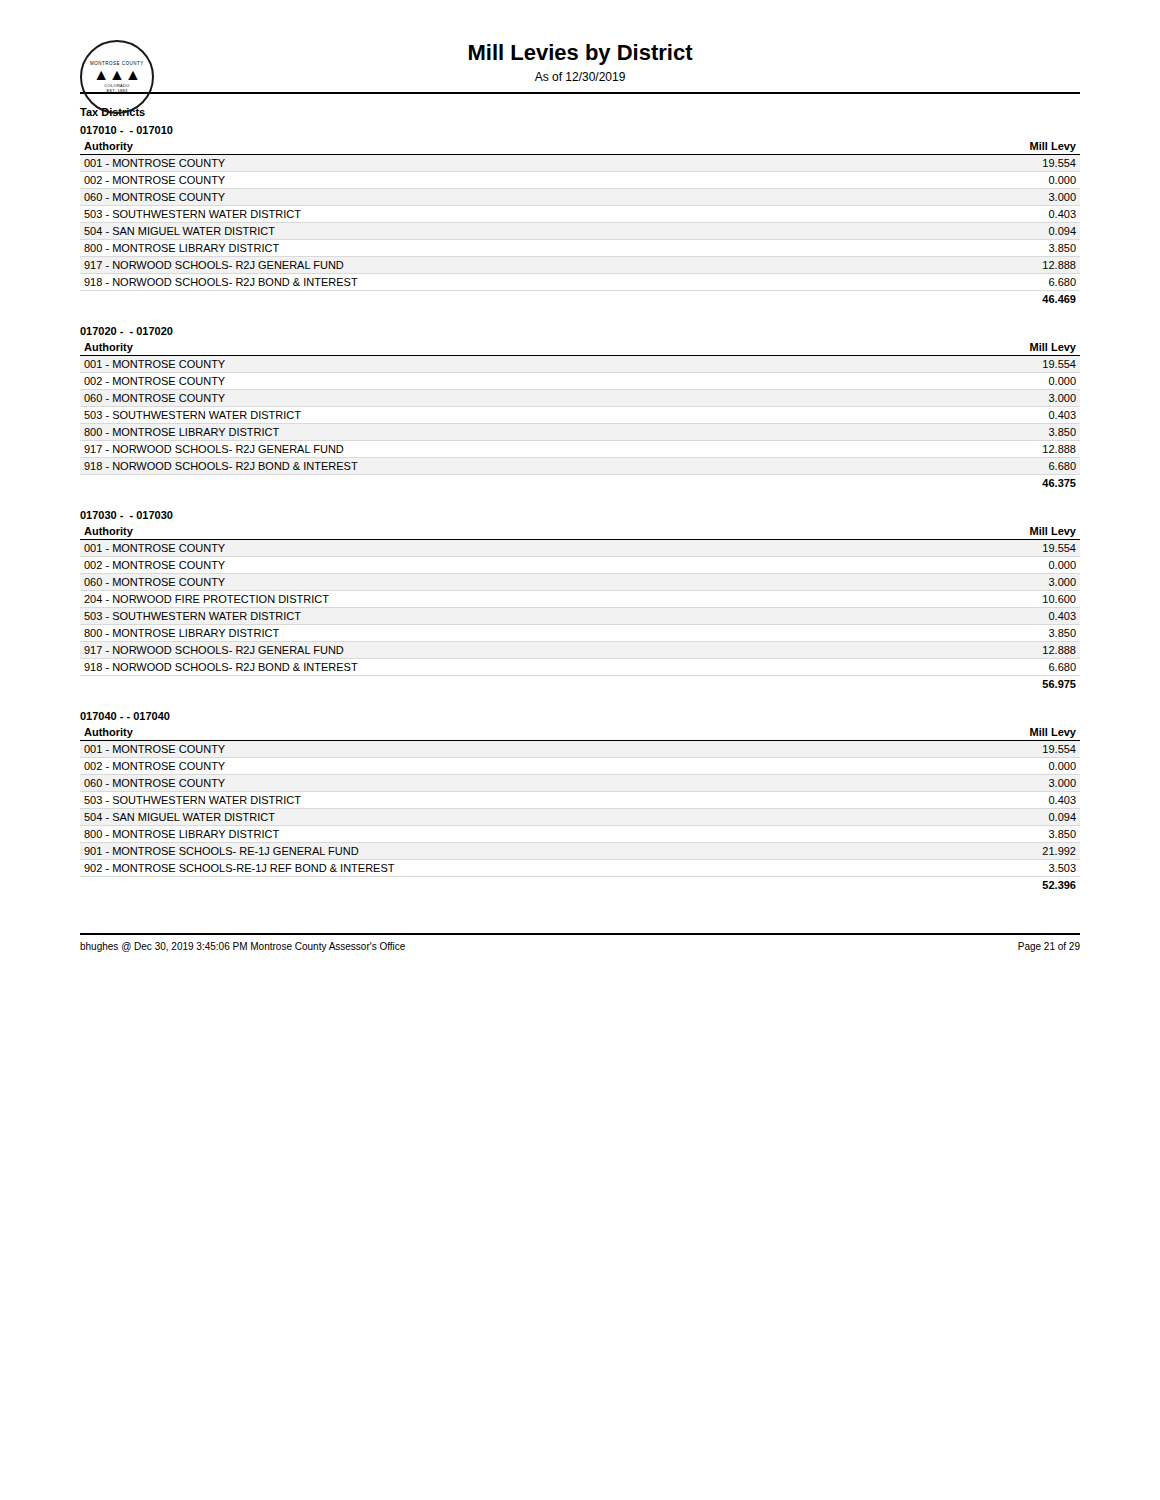MONTROSE COUNTY
▲▲▲
COLORADO
EST. 1883
Mill Levies by District
As of 12/30/2019
Tax Districts
017010 - - 017010
| Authority | Mill Levy |
| --- | --- |
| 001 - MONTROSE COUNTY | 19.554 |
| 002 - MONTROSE COUNTY | 0.000 |
| 060 - MONTROSE COUNTY | 3.000 |
| 503 - SOUTHWESTERN WATER DISTRICT | 0.403 |
| 504 - SAN MIGUEL WATER DISTRICT | 0.094 |
| 800 - MONTROSE LIBRARY DISTRICT | 3.850 |
| 917 - NORWOOD SCHOOLS- R2J GENERAL FUND | 12.888 |
| 918 - NORWOOD SCHOOLS- R2J BOND & INTEREST | 6.680 |
| | 46.469 |
017020 - - 017020
| Authority | Mill Levy |
| --- | --- |
| 001 - MONTROSE COUNTY | 19.554 |
| 002 - MONTROSE COUNTY | 0.000 |
| 060 - MONTROSE COUNTY | 3.000 |
| 503 - SOUTHWESTERN WATER DISTRICT | 0.403 |
| 800 - MONTROSE LIBRARY DISTRICT | 3.850 |
| 917 - NORWOOD SCHOOLS- R2J GENERAL FUND | 12.888 |
| 918 - NORWOOD SCHOOLS- R2J BOND & INTEREST | 6.680 |
| | 46.375 |
017030 - - 017030
| Authority | Mill Levy |
| --- | --- |
| 001 - MONTROSE COUNTY | 19.554 |
| 002 - MONTROSE COUNTY | 0.000 |
| 060 - MONTROSE COUNTY | 3.000 |
| 204 - NORWOOD FIRE PROTECTION DISTRICT | 10.600 |
| 503 - SOUTHWESTERN WATER DISTRICT | 0.403 |
| 800 - MONTROSE LIBRARY DISTRICT | 3.850 |
| 917 - NORWOOD SCHOOLS- R2J GENERAL FUND | 12.888 |
| 918 - NORWOOD SCHOOLS- R2J BOND & INTEREST | 6.680 |
| | 56.975 |
017040 - - 017040
| Authority | Mill Levy |
| --- | --- |
| 001 - MONTROSE COUNTY | 19.554 |
| 002 - MONTROSE COUNTY | 0.000 |
| 060 - MONTROSE COUNTY | 3.000 |
| 503 - SOUTHWESTERN WATER DISTRICT | 0.403 |
| 504 - SAN MIGUEL WATER DISTRICT | 0.094 |
| 800 - MONTROSE LIBRARY DISTRICT | 3.850 |
| 901 - MONTROSE SCHOOLS- RE-1J GENERAL FUND | 21.992 |
| 902 - MONTROSE SCHOOLS-RE-1J REF BOND & INTEREST | 3.503 |
| | 52.396 |
bhughes @ Dec 30, 2019 3:45:06 PM Montrose County Assessor's Office
Page 21 of 29